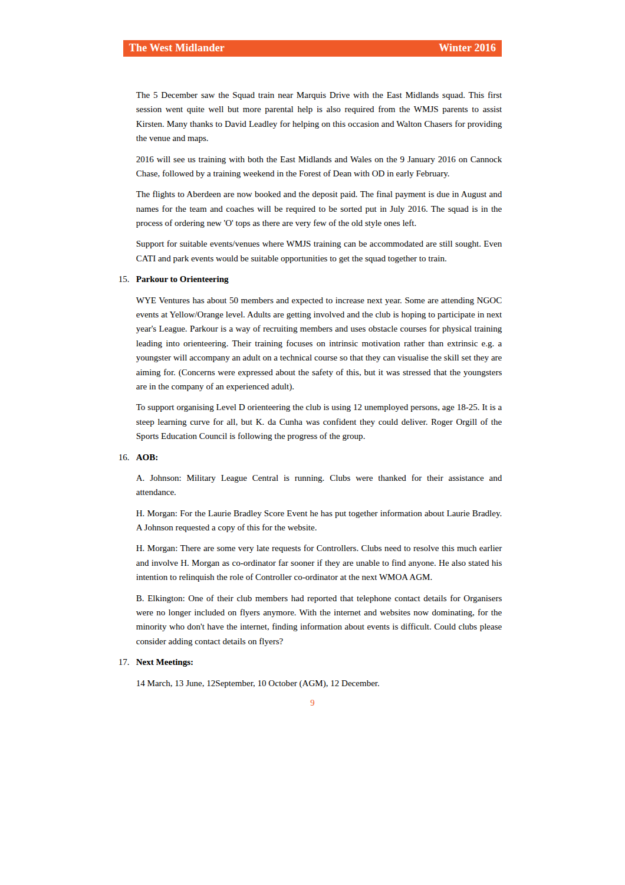The West Midlander Winter 2016
The 5 December saw the Squad train near Marquis Drive with the East Midlands squad. This first session went quite well but more parental help is also required from the WMJS parents to assist Kirsten. Many thanks to David Leadley for helping on this occasion and Walton Chasers for providing the venue and maps.
2016 will see us training with both the East Midlands and Wales on the 9 January 2016 on Cannock Chase, followed by a training weekend in the Forest of Dean with OD in early February.
The flights to Aberdeen are now booked and the deposit paid. The final payment is due in August and names for the team and coaches will be required to be sorted put in July 2016. The squad is in the process of ordering new 'O' tops as there are very few of the old style ones left.
Support for suitable events/venues where WMJS training can be accommodated are still sought. Even CATI and park events would be suitable opportunities to get the squad together to train.
Parkour to Orienteering
WYE Ventures has about 50 members and expected to increase next year. Some are attending NGOC events at Yellow/Orange level. Adults are getting involved and the club is hoping to participate in next year's League. Parkour is a way of recruiting members and uses obstacle courses for physical training leading into orienteering. Their training focuses on intrinsic motivation rather than extrinsic e.g. a youngster will accompany an adult on a technical course so that they can visualise the skill set they are aiming for. (Concerns were expressed about the safety of this, but it was stressed that the youngsters are in the company of an experienced adult).
To support organising Level D orienteering the club is using 12 unemployed persons, age 18-25. It is a steep learning curve for all, but K. da Cunha was confident they could deliver. Roger Orgill of the Sports Education Council is following the progress of the group.
AOB:
A. Johnson: Military League Central is running. Clubs were thanked for their assistance and attendance.
H. Morgan: For the Laurie Bradley Score Event he has put together information about Laurie Bradley. A Johnson requested a copy of this for the website.
H. Morgan: There are some very late requests for Controllers. Clubs need to resolve this much earlier and involve H. Morgan as co-ordinator far sooner if they are unable to find anyone. He also stated his intention to relinquish the role of Controller co-ordinator at the next WMOA AGM.
B. Elkington: One of their club members had reported that telephone contact details for Organisers were no longer included on flyers anymore. With the internet and websites now dominating, for the minority who don't have the internet, finding information about events is difficult. Could clubs please consider adding contact details on flyers?
Next Meetings:
14 March, 13 June, 12September, 10 October (AGM), 12 December.
9